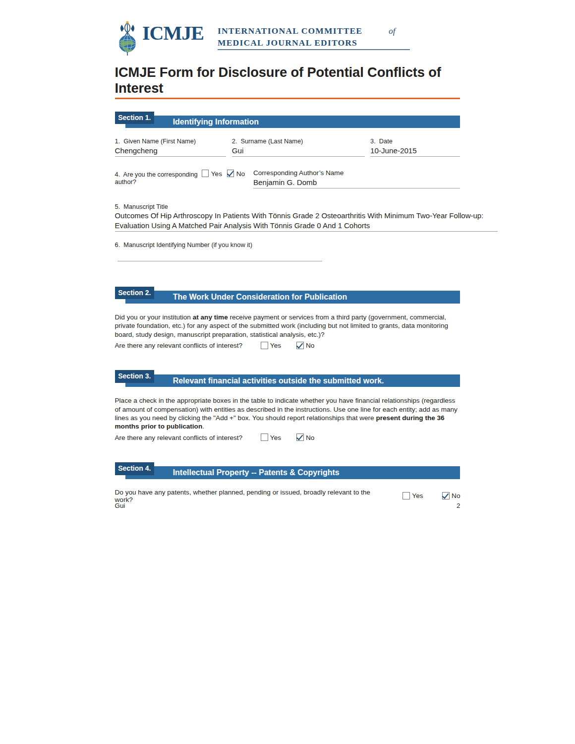ICMJE INTERNATIONAL COMMITTEE of MEDICAL JOURNAL EDITORS
ICMJE Form for Disclosure of Potential Conflicts of Interest
Section 1.
Identifying Information
1. Given Name (First Name)
Chengcheng
2. Surname (Last Name)
Gui
3. Date
10-June-2015
4. Are you the corresponding author?
Yes No
Corresponding Author’s Name
Benjamin G. Domb
5. Manuscript Title
Outcomes Of Hip Arthroscopy In Patients With Tönnis Grade 2 Osteoarthritis With Minimum Two-Year Follow-up:
Evaluation Using A Matched Pair Analysis With Tönnis Grade 0 And 1 Cohorts
6. Manuscript Identifying Number (if you know it)
Section 2.
The Work Under Consideration for Publication
Did you or your institution at any time receive payment or services from a third party (government, commercial, private foundation, etc.) for any aspect of the submitted work (including but not limited to grants, data monitoring board, study design, manuscript preparation, statistical analysis, etc.)?
Are there any relevant conflicts of interest? Yes No
Section 3.
Relevant financial activities outside the submitted work.
Place a check in the appropriate boxes in the table to indicate whether you have financial relationships (regardless of amount of compensation) with entities as described in the instructions. Use one line for each entity; add as many lines as you need by clicking the "Add +" box. You should report relationships that were present during the 36 months prior to publication.
Are there any relevant conflicts of interest? Yes No
Section 4.
Intellectual Property -- Patents & Copyrights
Do you have any patents, whether planned, pending or issued, broadly relevant to the work? Yes No
Gui
2